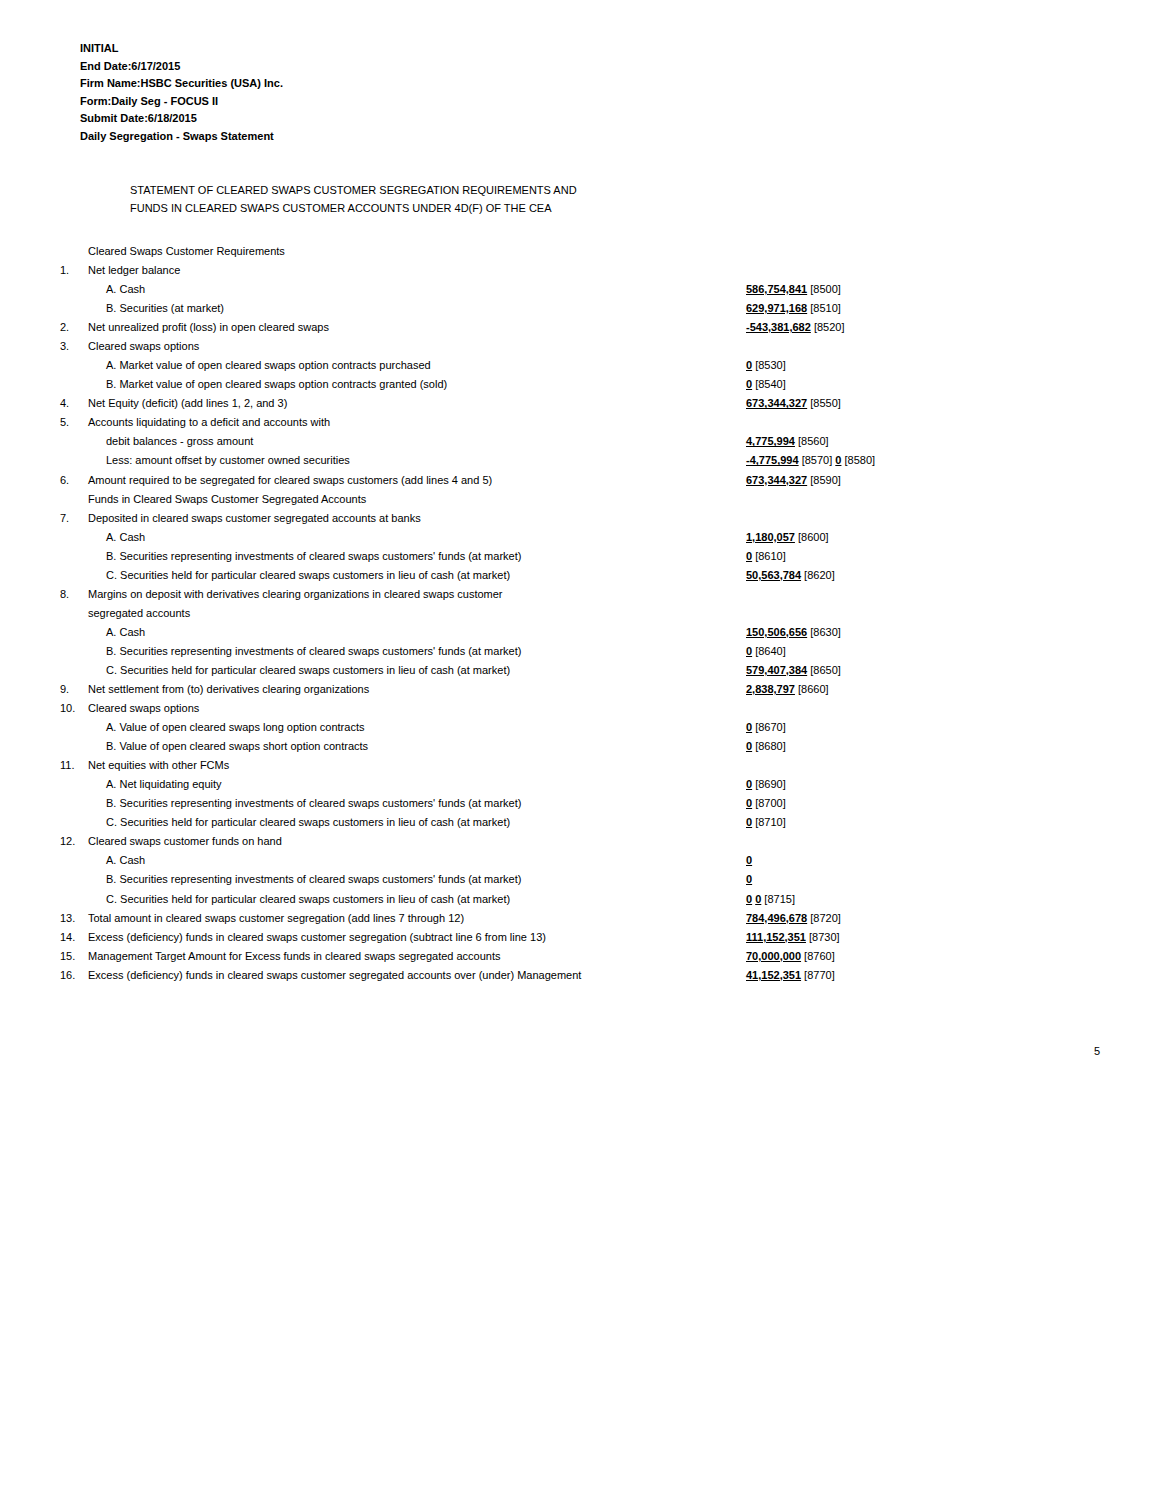INITIAL
End Date:6/17/2015
Firm Name:HSBC Securities (USA) Inc.
Form:Daily Seg - FOCUS II
Submit Date:6/18/2015
Daily Segregation - Swaps Statement
STATEMENT OF CLEARED SWAPS CUSTOMER SEGREGATION REQUIREMENTS AND
FUNDS IN CLEARED SWAPS CUSTOMER ACCOUNTS UNDER 4D(F) OF THE CEA
| | Cleared Swaps Customer Requirements | |
| 1. | Net ledger balance | |
| | A. Cash | 586,754,841 [8500] |
| | B. Securities (at market) | 629,971,168 [8510] |
| 2. | Net unrealized profit (loss) in open cleared swaps | -543,381,682 [8520] |
| 3. | Cleared swaps options | |
| | A. Market value of open cleared swaps option contracts purchased | 0 [8530] |
| | B. Market value of open cleared swaps option contracts granted (sold) | 0 [8540] |
| 4. | Net Equity (deficit) (add lines 1, 2, and 3) | 673,344,327 [8550] |
| 5. | Accounts liquidating to a deficit and accounts with | |
| | debit balances - gross amount | 4,775,994 [8560] |
| | Less: amount offset by customer owned securities | -4,775,994 [8570] 0 [8580] |
| 6. | Amount required to be segregated for cleared swaps customers (add lines 4 and 5) | 673,344,327 [8590] |
| | Funds in Cleared Swaps Customer Segregated Accounts | |
| 7. | Deposited in cleared swaps customer segregated accounts at banks | |
| | A. Cash | 1,180,057 [8600] |
| | B. Securities representing investments of cleared swaps customers' funds (at market) | 0 [8610] |
| | C. Securities held for particular cleared swaps customers in lieu of cash (at market) | 50,563,784 [8620] |
| 8. | Margins on deposit with derivatives clearing organizations in cleared swaps customer | |
| | segregated accounts | |
| | A. Cash | 150,506,656 [8630] |
| | B. Securities representing investments of cleared swaps customers' funds (at market) | 0 [8640] |
| | C. Securities held for particular cleared swaps customers in lieu of cash (at market) | 579,407,384 [8650] |
| 9. | Net settlement from (to) derivatives clearing organizations | 2,838,797 [8660] |
| 10. | Cleared swaps options | |
| | A. Value of open cleared swaps long option contracts | 0 [8670] |
| | B. Value of open cleared swaps short option contracts | 0 [8680] |
| 11. | Net equities with other FCMs | |
| | A. Net liquidating equity | 0 [8690] |
| | B. Securities representing investments of cleared swaps customers' funds (at market) | 0 [8700] |
| | C. Securities held for particular cleared swaps customers in lieu of cash (at market) | 0 [8710] |
| 12. | Cleared swaps customer funds on hand | |
| | A. Cash | 0 |
| | B. Securities representing investments of cleared swaps customers' funds (at market) | 0 |
| | C. Securities held for particular cleared swaps customers in lieu of cash (at market) | 0 0 [8715] |
| 13. | Total amount in cleared swaps customer segregation (add lines 7 through 12) | 784,496,678 [8720] |
| 14. | Excess (deficiency) funds in cleared swaps customer segregation (subtract line 6 from line 13) | 111,152,351 [8730] |
| 15. | Management Target Amount for Excess funds in cleared swaps segregated accounts | 70,000,000 [8760] |
| 16. | Excess (deficiency) funds in cleared swaps customer segregated accounts over (under) Management | 41,152,351 [8770] |
5